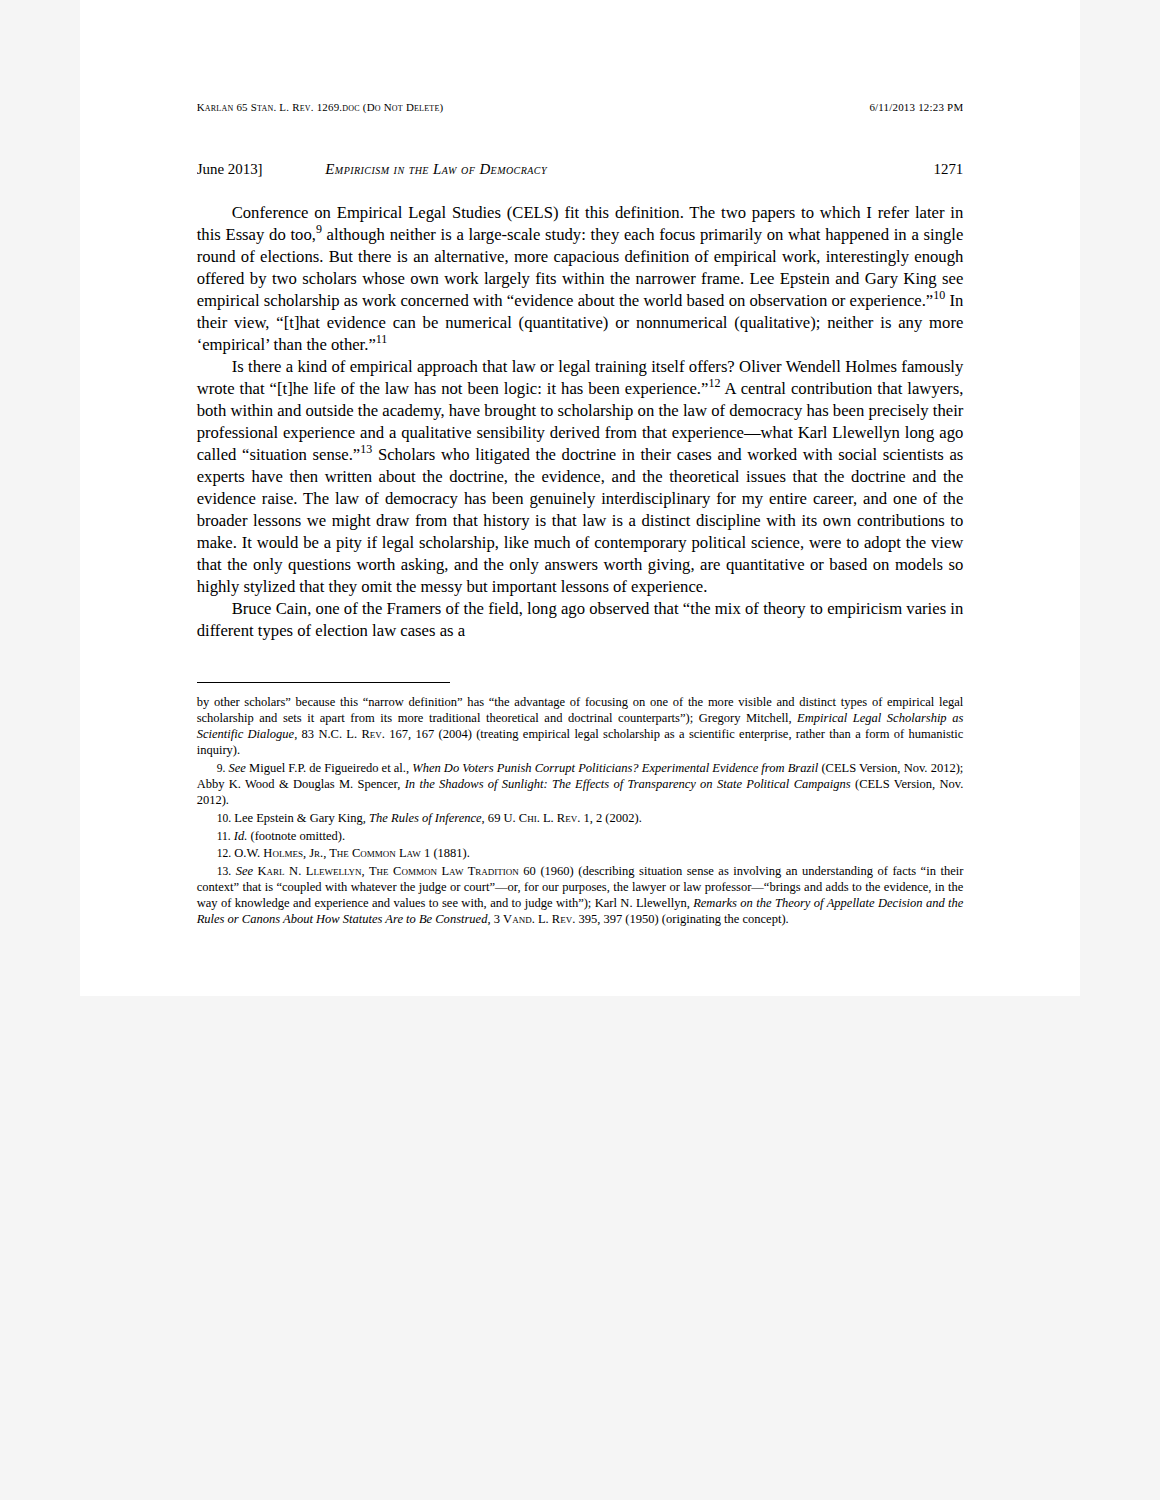Karlan 65 Stan. L. Rev. 1269.doc (Do Not Delete) 6/11/2013 12:23 PM
June 2013] Empiricism in the Law of Democracy 1271
Conference on Empirical Legal Studies (CELS) fit this definition. The two papers to which I refer later in this Essay do too,9 although neither is a large-scale study: they each focus primarily on what happened in a single round of elections. But there is an alternative, more capacious definition of empirical work, interestingly enough offered by two scholars whose own work largely fits within the narrower frame. Lee Epstein and Gary King see empirical scholarship as work concerned with “evidence about the world based on observation or experience.”10 In their view, “[t]hat evidence can be numerical (quantitative) or nonnumerical (qualitative); neither is any more ‘empirical’ than the other.”11
Is there a kind of empirical approach that law or legal training itself offers? Oliver Wendell Holmes famously wrote that “[t]he life of the law has not been logic: it has been experience.”12 A central contribution that lawyers, both within and outside the academy, have brought to scholarship on the law of democracy has been precisely their professional experience and a qualitative sensibility derived from that experience—what Karl Llewellyn long ago called “situation sense.”13 Scholars who litigated the doctrine in their cases and worked with social scientists as experts have then written about the doctrine, the evidence, and the theoretical issues that the doctrine and the evidence raise. The law of democracy has been genuinely interdisciplinary for my entire career, and one of the broader lessons we might draw from that history is that law is a distinct discipline with its own contributions to make. It would be a pity if legal scholarship, like much of contemporary political science, were to adopt the view that the only questions worth asking, and the only answers worth giving, are quantitative or based on models so highly stylized that they omit the messy but important lessons of experience.
Bruce Cain, one of the Framers of the field, long ago observed that “the mix of theory to empiricism varies in different types of election law cases as a
by other scholars” because this “narrow definition” has “the advantage of focusing on one of the more visible and distinct types of empirical legal scholarship and sets it apart from its more traditional theoretical and doctrinal counterparts”); Gregory Mitchell, Empirical Legal Scholarship as Scientific Dialogue, 83 N.C. L. Rev. 167, 167 (2004) (treating empirical legal scholarship as a scientific enterprise, rather than a form of humanistic inquiry).
9. See Miguel F.P. de Figueiredo et al., When Do Voters Punish Corrupt Politicians? Experimental Evidence from Brazil (CELS Version, Nov. 2012); Abby K. Wood & Douglas M. Spencer, In the Shadows of Sunlight: The Effects of Transparency on State Political Campaigns (CELS Version, Nov. 2012).
10. Lee Epstein & Gary King, The Rules of Inference, 69 U. Chi. L. Rev. 1, 2 (2002).
11. Id. (footnote omitted).
12. O.W. Holmes, Jr., The Common Law 1 (1881).
13. See Karl N. Llewellyn, The Common Law Tradition 60 (1960) (describing situation sense as involving an understanding of facts “in their context” that is “coupled with whatever the judge or court”—or, for our purposes, the lawyer or law professor—“brings and adds to the evidence, in the way of knowledge and experience and values to see with, and to judge with”); Karl N. Llewellyn, Remarks on the Theory of Appellate Decision and the Rules or Canons About How Statutes Are to Be Construed, 3 Vand. L. Rev. 395, 397 (1950) (originating the concept).